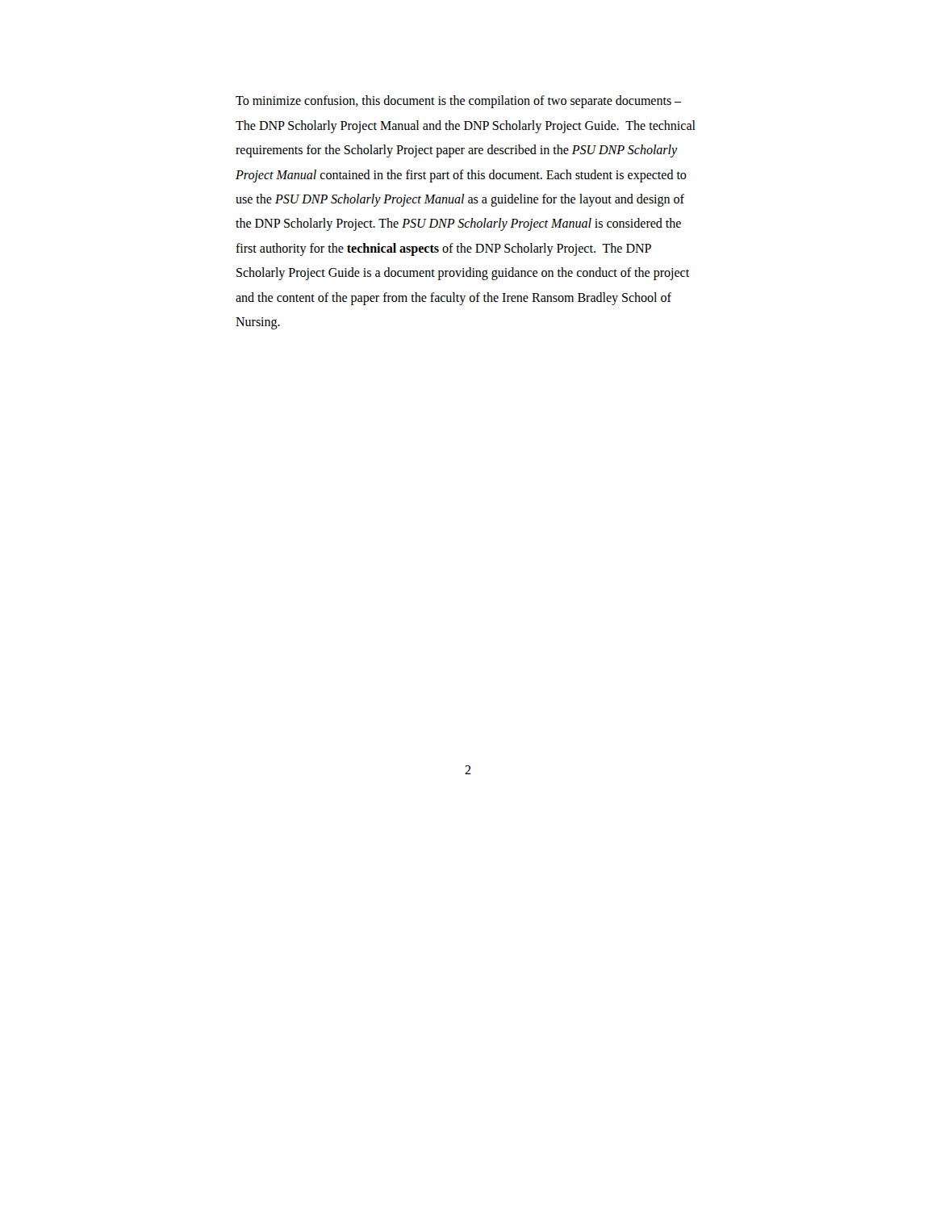To minimize confusion, this document is the compilation of two separate documents – The DNP Scholarly Project Manual and the DNP Scholarly Project Guide. The technical requirements for the Scholarly Project paper are described in the PSU DNP Scholarly Project Manual contained in the first part of this document. Each student is expected to use the PSU DNP Scholarly Project Manual as a guideline for the layout and design of the DNP Scholarly Project. The PSU DNP Scholarly Project Manual is considered the first authority for the technical aspects of the DNP Scholarly Project. The DNP Scholarly Project Guide is a document providing guidance on the conduct of the project and the content of the paper from the faculty of the Irene Ransom Bradley School of Nursing.
2